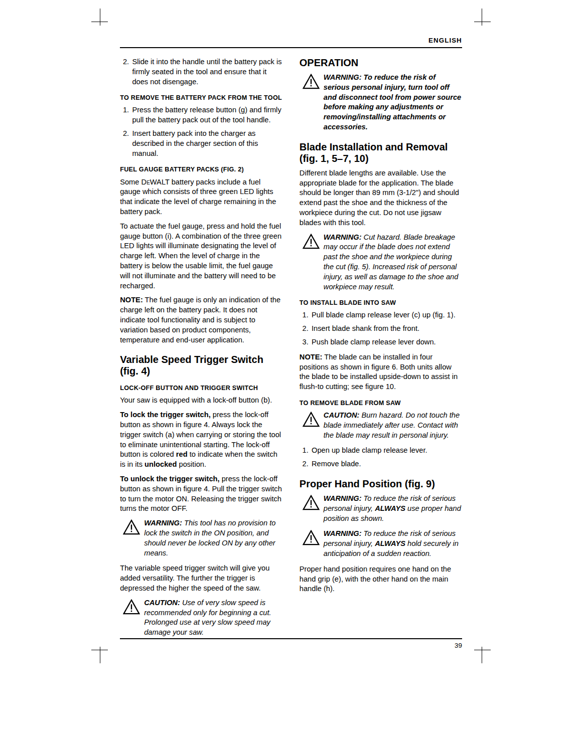ENGLISH
Slide it into the handle until the battery pack is firmly seated in the tool and ensure that it does not disengage.
To Remove the Battery Pack from the Tool
Press the battery release button (g) and firmly pull the battery pack out of the tool handle.
Insert battery pack into the charger as described in the charger section of this manual.
Fuel Gauge Battery Packs (Fig. 2)
Some De WALT battery packs include a fuel gauge which consists of three green LED lights that indicate the level of charge remaining in the battery pack.
To actuate the fuel gauge, press and hold the fuel gauge button (i). A combination of the three green LED lights will illuminate designating the level of charge left. When the level of charge in the battery is below the usable limit, the fuel gauge will not illuminate and the battery will need to be recharged.
NOTE: The fuel gauge is only an indication of the charge left on the battery pack. It does not indicate tool functionality and is subject to variation based on product components, temperature and end-user application.
Variable Speed Trigger Switch
(fig. 4)
Lock-Off Button and Trigger Switch
Your saw is equipped with a lock-off button (b).
To lock the trigger switch, press the lock-off button as shown in figure 4. Always lock the trigger switch (a) when carrying or storing the tool to eliminate unintentional starting. The lock-off button is colored red to indicate when the switch is in its unlocked position.
To unlock the trigger switch, press the lock-off button as shown in figure 4. Pull the trigger switch to turn the motor ON. Releasing the trigger switch turns the motor OFF.
WARNING: This tool has no provision to lock the switch in the ON position, and should never be locked ON by any other means.
The variable speed trigger switch will give you added versatility. The further the trigger is depressed the higher the speed of the saw.
CAUTION: Use of very slow speed is recommended only for beginning a cut. Prolonged use at very slow speed may damage your saw.
OPERATION
WARNING: To reduce the risk of serious personal injury, turn tool off and disconnect tool from power source before making any adjustments or removing/installing attachments or accessories.
Blade Installation and Removal
(fig. 1, 5–7, 10)
Different blade lengths are available. Use the appropriate blade for the application. The blade should be longer than 89 mm (3-1/2") and should extend past the shoe and the thickness of the workpiece during the cut. Do not use jigsaw blades with this tool.
WARNING: Cut hazard. Blade breakage may occur if the blade does not extend past the shoe and the workpiece during the cut (fig. 5). Increased risk of personal injury, as well as damage to the shoe and workpiece may result.
To Install Blade into Saw
Pull blade clamp release lever (c) up (fig. 1).
Insert blade shank from the front.
Push blade clamp release lever down.
NOTE: The blade can be installed in four positions as shown in figure 6. Both units allow the blade to be installed upside-down to assist in flush-to cutting; see figure 10.
To Remove Blade from Saw
CAUTION: Burn hazard. Do not touch the blade immediately after use. Contact with the blade may result in personal injury.
Open up blade clamp release lever.
Remove blade.
Proper Hand Position (fig. 9)
WARNING: To reduce the risk of serious personal injury, ALWAYS use proper hand position as shown.
WARNING: To reduce the risk of serious personal injury, ALWAYS hold securely in anticipation of a sudden reaction.
Proper hand position requires one hand on the hand grip (e), with the other hand on the main handle (h).
39